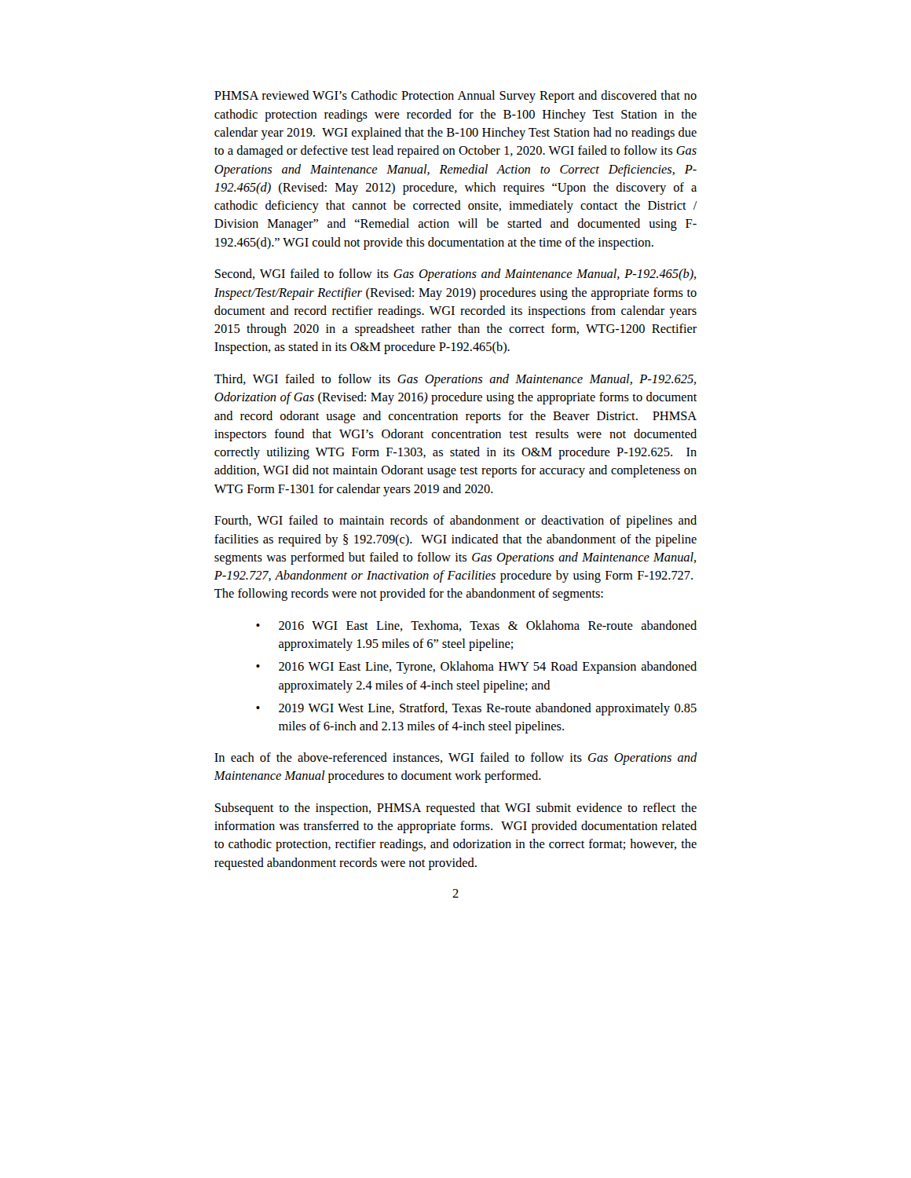PHMSA reviewed WGI’s Cathodic Protection Annual Survey Report and discovered that no cathodic protection readings were recorded for the B-100 Hinchey Test Station in the calendar year 2019. WGI explained that the B-100 Hinchey Test Station had no readings due to a damaged or defective test lead repaired on October 1, 2020. WGI failed to follow its Gas Operations and Maintenance Manual, Remedial Action to Correct Deficiencies, P-192.465(d) (Revised: May 2012) procedure, which requires “Upon the discovery of a cathodic deficiency that cannot be corrected onsite, immediately contact the District / Division Manager” and “Remedial action will be started and documented using F-192.465(d).” WGI could not provide this documentation at the time of the inspection.
Second, WGI failed to follow its Gas Operations and Maintenance Manual, P-192.465(b), Inspect/Test/Repair Rectifier (Revised: May 2019) procedures using the appropriate forms to document and record rectifier readings. WGI recorded its inspections from calendar years 2015 through 2020 in a spreadsheet rather than the correct form, WTG-1200 Rectifier Inspection, as stated in its O&M procedure P-192.465(b).
Third, WGI failed to follow its Gas Operations and Maintenance Manual, P-192.625, Odorization of Gas (Revised: May 2016) procedure using the appropriate forms to document and record odorant usage and concentration reports for the Beaver District. PHMSA inspectors found that WGI’s Odorant concentration test results were not documented correctly utilizing WTG Form F-1303, as stated in its O&M procedure P-192.625. In addition, WGI did not maintain Odorant usage test reports for accuracy and completeness on WTG Form F-1301 for calendar years 2019 and 2020.
Fourth, WGI failed to maintain records of abandonment or deactivation of pipelines and facilities as required by § 192.709(c). WGI indicated that the abandonment of the pipeline segments was performed but failed to follow its Gas Operations and Maintenance Manual, P-192.727, Abandonment or Inactivation of Facilities procedure by using Form F-192.727. The following records were not provided for the abandonment of segments:
2016 WGI East Line, Texhoma, Texas & Oklahoma Re-route abandoned approximately 1.95 miles of 6” steel pipeline;
2016 WGI East Line, Tyrone, Oklahoma HWY 54 Road Expansion abandoned approximately 2.4 miles of 4-inch steel pipeline; and
2019 WGI West Line, Stratford, Texas Re-route abandoned approximately 0.85 miles of 6-inch and 2.13 miles of 4-inch steel pipelines.
In each of the above-referenced instances, WGI failed to follow its Gas Operations and Maintenance Manual procedures to document work performed.
Subsequent to the inspection, PHMSA requested that WGI submit evidence to reflect the information was transferred to the appropriate forms. WGI provided documentation related to cathodic protection, rectifier readings, and odorization in the correct format; however, the requested abandonment records were not provided.
2